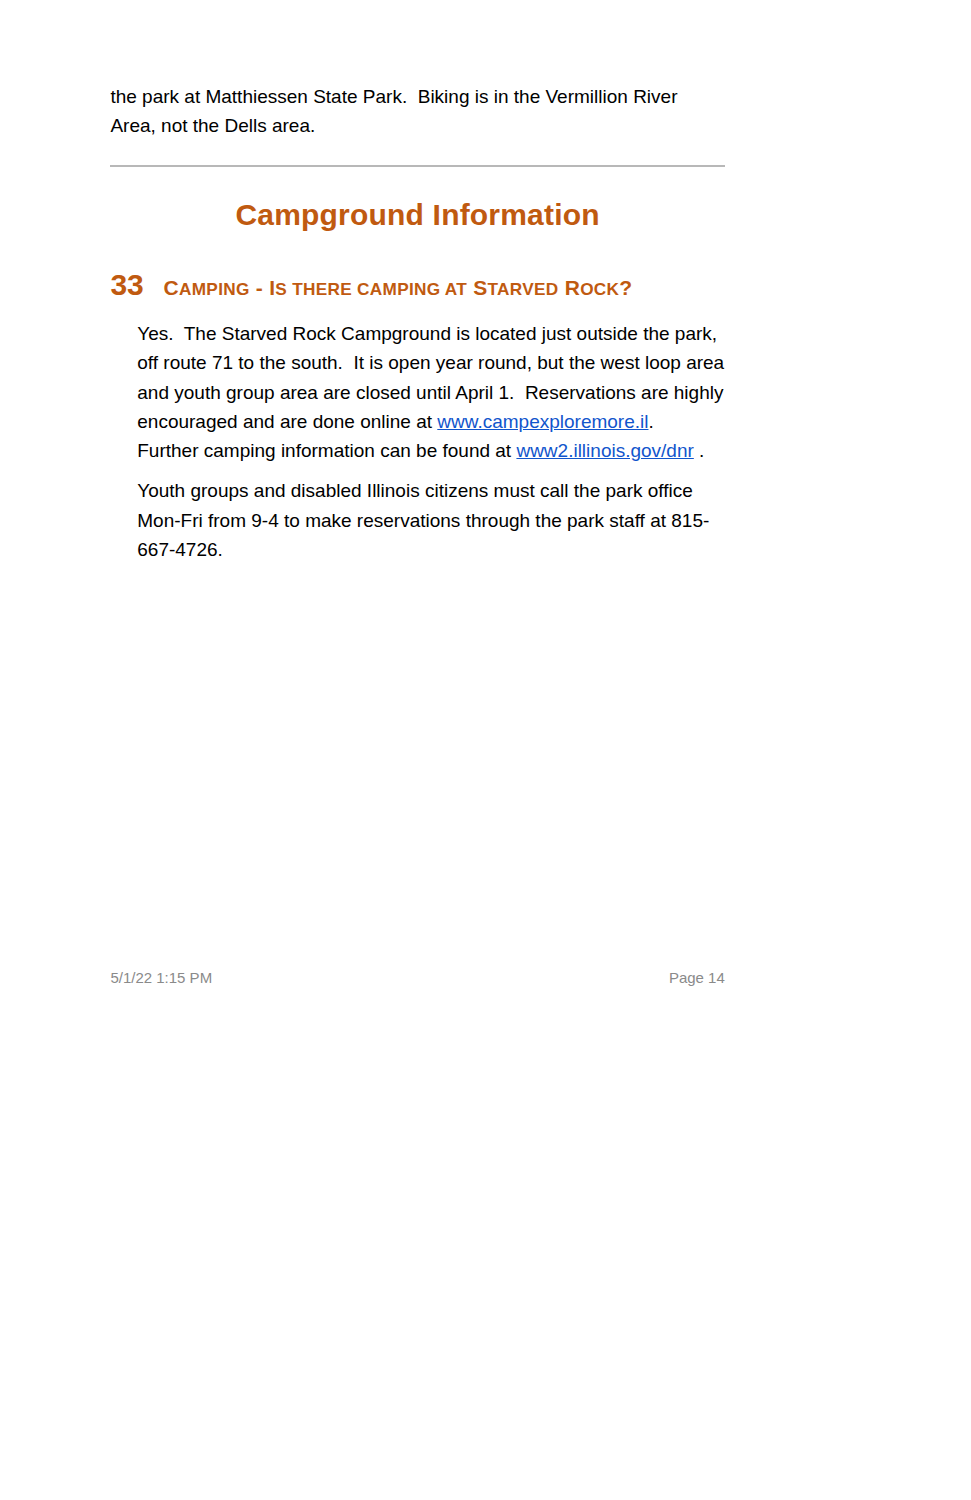the park at Matthiessen State Park. Biking is in the Vermillion River Area, not the Dells area.
Campground Information
33 Camping - Is there camping at Starved Rock?
Yes. The Starved Rock Campground is located just outside the park, off route 71 to the south. It is open year round, but the west loop area and youth group area are closed until April 1. Reservations are highly encouraged and are done online at www.campexploremore.il. Further camping information can be found at www2.illinois.gov/dnr .
Youth groups and disabled Illinois citizens must call the park office Mon-Fri from 9-4 to make reservations through the park staff at 815-667-4726.
5/1/22 1:15 PM Page 14